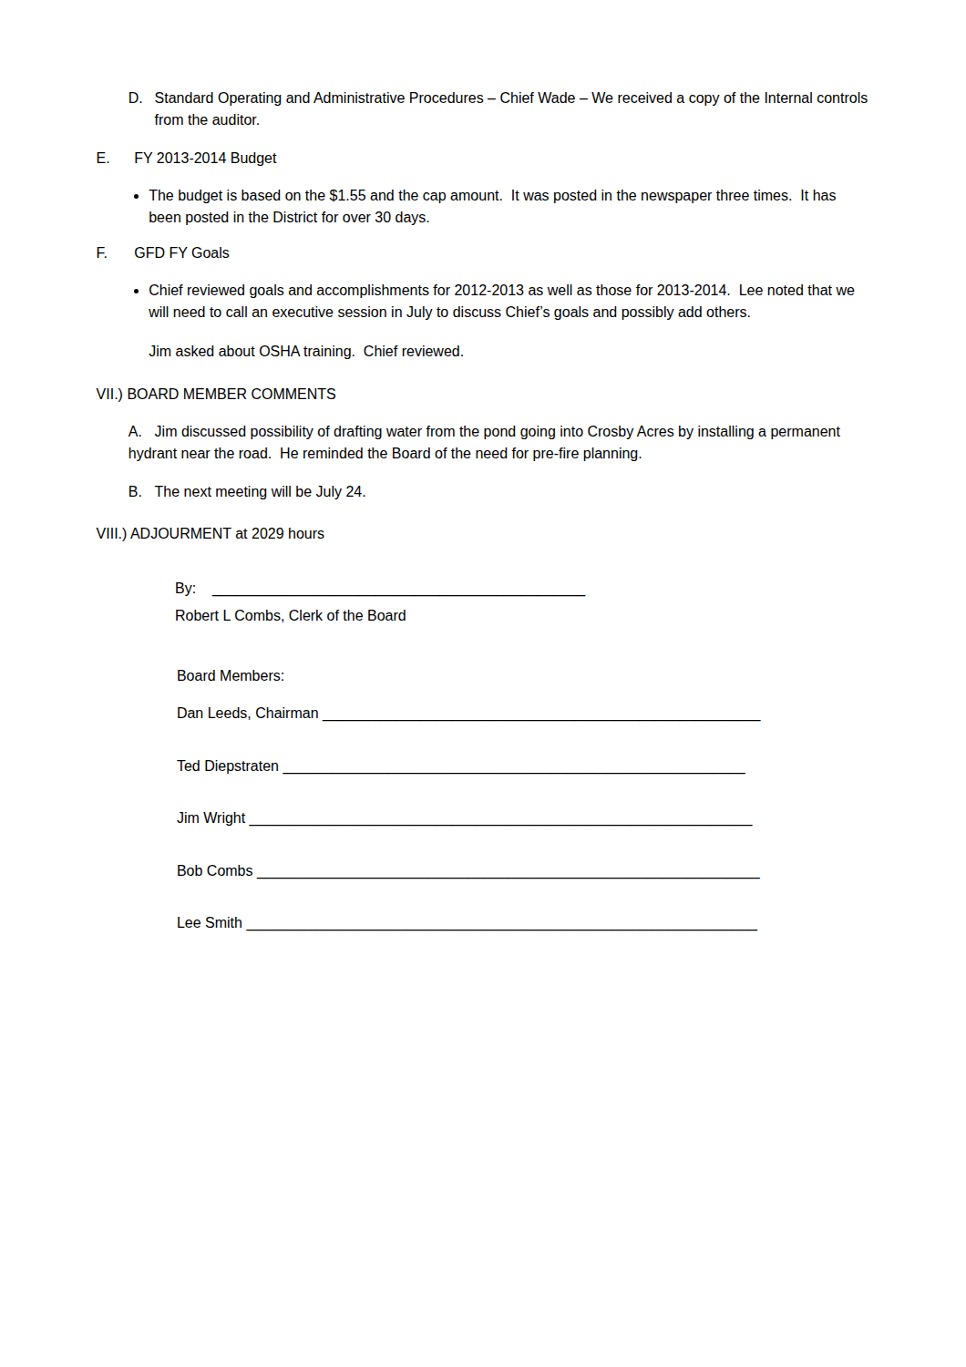D.
Standard Operating and Administrative Procedures – Chief Wade – We received a copy of the Internal controls from the auditor.
E.
FY 2013-2014 Budget
The budget is based on the $1.55 and the cap amount. It was posted in the newspaper three times. It has been posted in the District for over 30 days.
F.
GFD FY Goals
Chief reviewed goals and accomplishments for 2012-2013 as well as those for 2013-2014. Lee noted that we will need to call an executive session in July to discuss Chief’s goals and possibly add others.
Jim asked about OSHA training. Chief reviewed.
VII.) BOARD MEMBER COMMENTS
A. Jim discussed possibility of drafting water from the pond going into Crosby Acres by installing a permanent hydrant near the road. He reminded the Board of the need for pre-fire planning.
B. The next meeting will be July 24.
VIII.) ADJOURMENT at 2029 hours
By: ______________________________________________
Robert L Combs, Clerk of the Board
Board Members:
Dan Leeds, Chairman ______________________________________________________
Ted Diepstraten _________________________________________________________
Jim Wright ______________________________________________________________
Bob Combs ______________________________________________________________
Lee Smith _______________________________________________________________